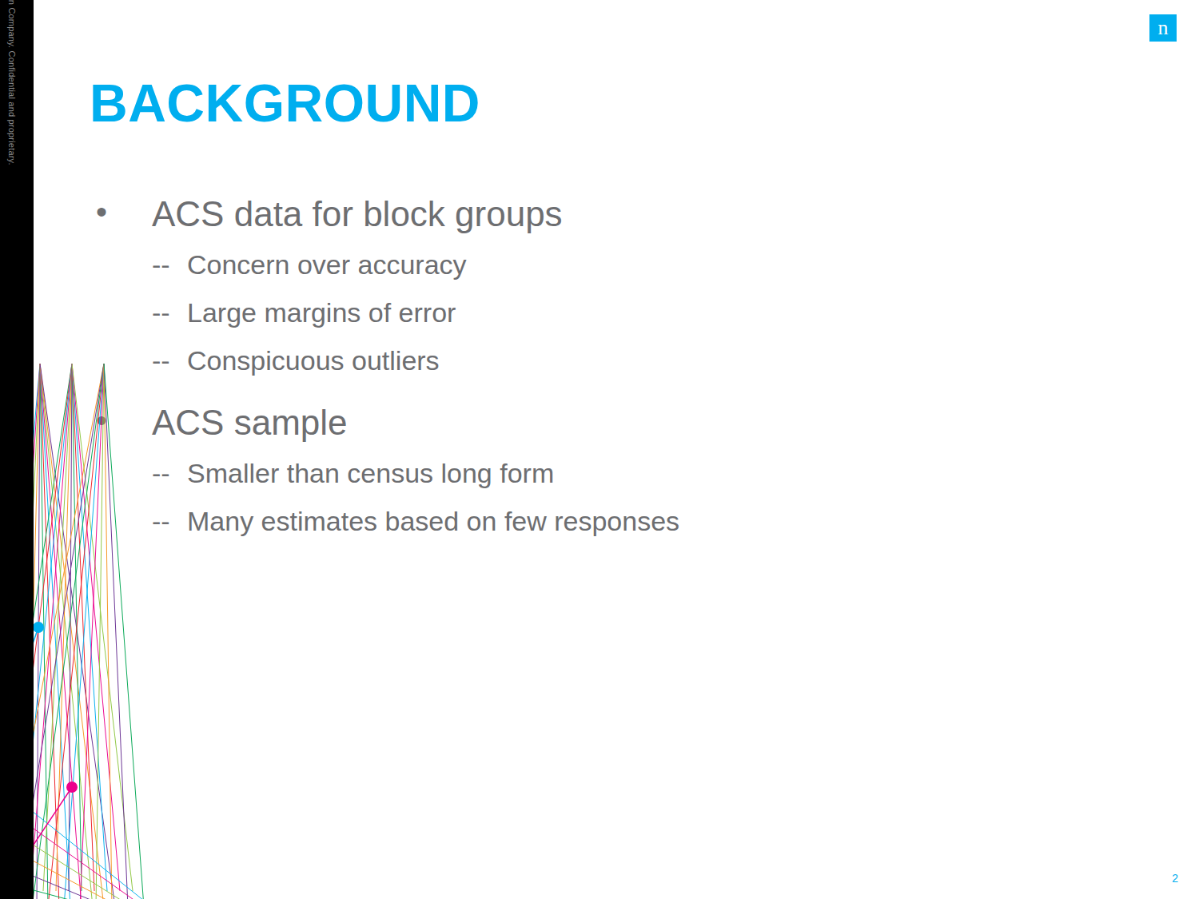Copyright © 2013 The Nielsen Company. Confidential and proprietary.
n
BACKGROUND
ACS data for block groups
--Concern over accuracy
--Large margins of error
--Conspicuous outliers
ACS sample
--Smaller than census long form
--Many estimates based on few responses
2